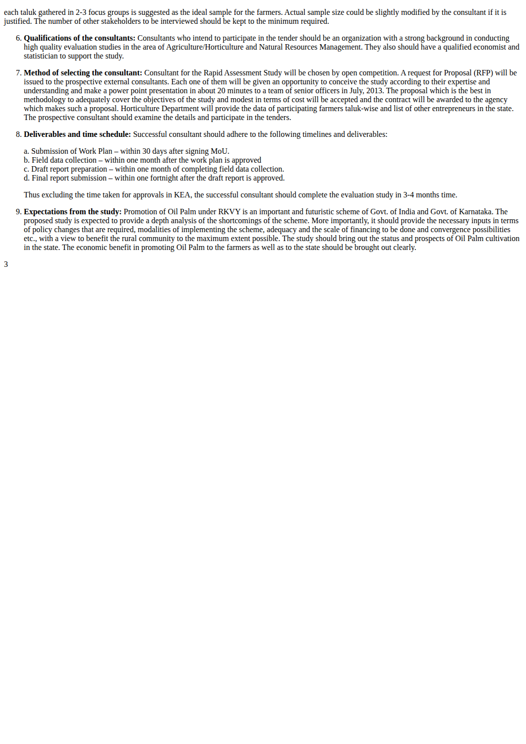each taluk gathered in 2-3 focus groups is suggested as the ideal sample for the farmers. Actual sample size could be slightly modified by the consultant if it is justified. The number of other stakeholders to be interviewed should be kept to the minimum required.
Qualifications of the consultants: Consultants who intend to participate in the tender should be an organization with a strong background in conducting high quality evaluation studies in the area of Agriculture/Horticulture and Natural Resources Management. They also should have a qualified economist and statistician to support the study.
Method of selecting the consultant: Consultant for the Rapid Assessment Study will be chosen by open competition. A request for Proposal (RFP) will be issued to the prospective external consultants. Each one of them will be given an opportunity to conceive the study according to their expertise and understanding and make a power point presentation in about 20 minutes to a team of senior officers in July, 2013. The proposal which is the best in methodology to adequately cover the objectives of the study and modest in terms of cost will be accepted and the contract will be awarded to the agency which makes such a proposal. Horticulture Department will provide the data of participating farmers taluk-wise and list of other entrepreneurs in the state. The prospective consultant should examine the details and participate in the tenders.
Deliverables and time schedule: Successful consultant should adhere to the following timelines and deliverables:
a. Submission of Work Plan – within 30 days after signing MoU.
b. Field data collection – within one month after the work plan is approved
c. Draft report preparation – within one month of completing field data collection.
d. Final report submission – within one fortnight after the draft report is approved.
Thus excluding the time taken for approvals in KEA, the successful consultant should complete the evaluation study in 3-4 months time.
Expectations from the study: Promotion of Oil Palm under RKVY is an important and futuristic scheme of Govt. of India and Govt. of Karnataka. The proposed study is expected to provide a depth analysis of the shortcomings of the scheme. More importantly, it should provide the necessary inputs in terms of policy changes that are required, modalities of implementing the scheme, adequacy and the scale of financing to be done and convergence possibilities etc., with a view to benefit the rural community to the maximum extent possible. The study should bring out the status and prospects of Oil Palm cultivation in the state. The economic benefit in promoting Oil Palm to the farmers as well as to the state should be brought out clearly.
3